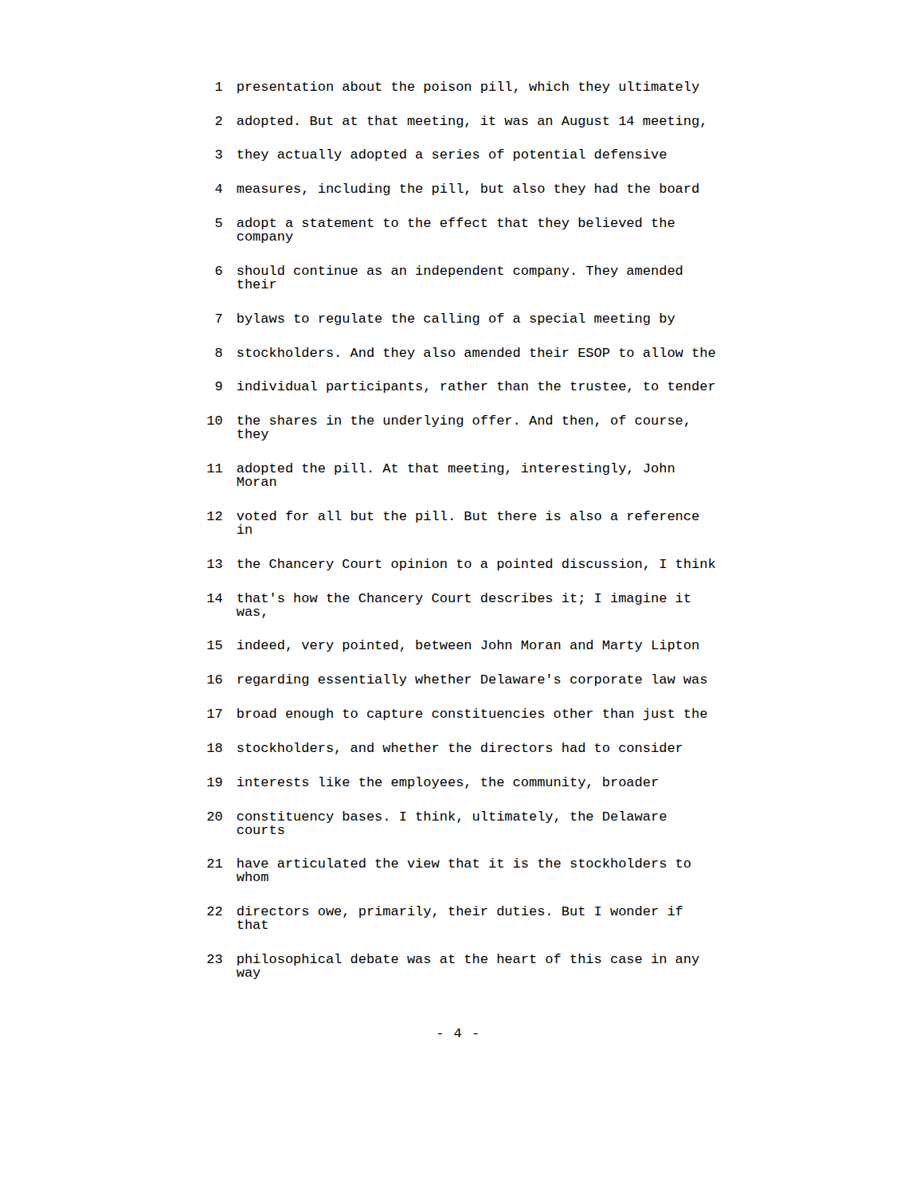presentation about the poison pill, which they ultimately
adopted. But at that meeting, it was an August 14 meeting,
they actually adopted a series of potential defensive
measures, including the pill, but also they had the board
adopt a statement to the effect that they believed the company
should continue as an independent company. They amended their
bylaws to regulate the calling of a special meeting by
stockholders. And they also amended their ESOP to allow the
individual participants, rather than the trustee, to tender
the shares in the underlying offer. And then, of course, they
adopted the pill. At that meeting, interestingly, John Moran
voted for all but the pill. But there is also a reference in
the Chancery Court opinion to a pointed discussion, I think
that's how the Chancery Court describes it; I imagine it was,
indeed, very pointed, between John Moran and Marty Lipton
regarding essentially whether Delaware's corporate law was
broad enough to capture constituencies other than just the
stockholders, and whether the directors had to consider
interests like the employees, the community, broader
constituency bases. I think, ultimately, the Delaware courts
have articulated the view that it is the stockholders to whom
directors owe, primarily, their duties. But I wonder if that
philosophical debate was at the heart of this case in any way
- 4 -